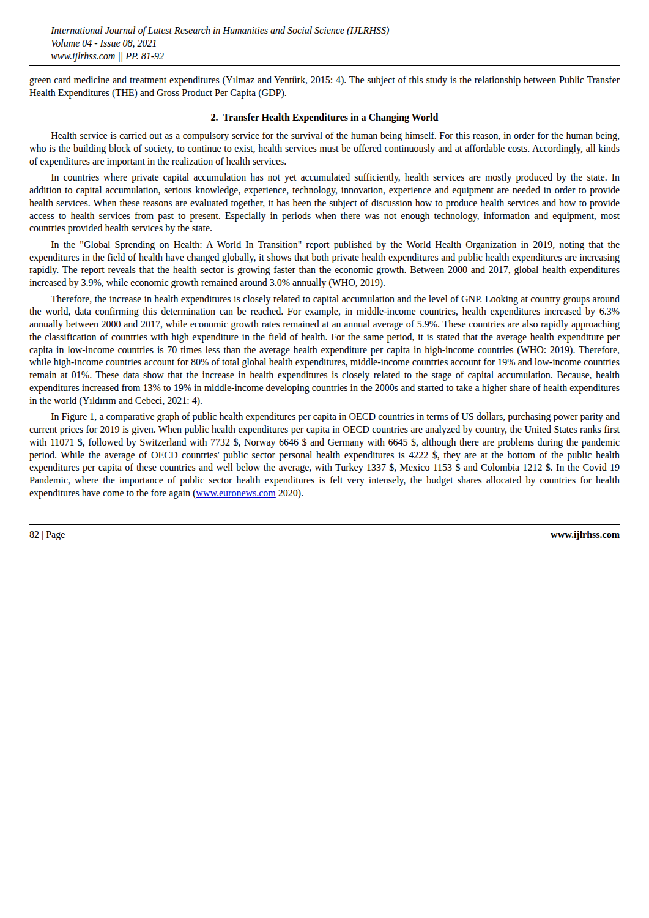International Journal of Latest Research in Humanities and Social Science (IJLRHSS)
Volume 04 - Issue 08, 2021
www.ijlrhss.com || PP. 81-92
green card medicine and treatment expenditures (Yılmaz and Yentürk, 2015: 4). The subject of this study is the relationship between Public Transfer Health Expenditures (THE) and Gross Product Per Capita (GDP).
2. Transfer Health Expenditures in a Changing World
Health service is carried out as a compulsory service for the survival of the human being himself. For this reason, in order for the human being, who is the building block of society, to continue to exist, health services must be offered continuously and at affordable costs. Accordingly, all kinds of expenditures are important in the realization of health services.
In countries where private capital accumulation has not yet accumulated sufficiently, health services are mostly produced by the state. In addition to capital accumulation, serious knowledge, experience, technology, innovation, experience and equipment are needed in order to provide health services. When these reasons are evaluated together, it has been the subject of discussion how to produce health services and how to provide access to health services from past to present. Especially in periods when there was not enough technology, information and equipment, most countries provided health services by the state.
In the "Global Sprending on Health: A World In Transition" report published by the World Health Organization in 2019, noting that the expenditures in the field of health have changed globally, it shows that both private health expenditures and public health expenditures are increasing rapidly. The report reveals that the health sector is growing faster than the economic growth. Between 2000 and 2017, global health expenditures increased by 3.9%, while economic growth remained around 3.0% annually (WHO, 2019).
Therefore, the increase in health expenditures is closely related to capital accumulation and the level of GNP. Looking at country groups around the world, data confirming this determination can be reached. For example, in middle-income countries, health expenditures increased by 6.3% annually between 2000 and 2017, while economic growth rates remained at an annual average of 5.9%. These countries are also rapidly approaching the classification of countries with high expenditure in the field of health. For the same period, it is stated that the average health expenditure per capita in low-income countries is 70 times less than the average health expenditure per capita in high-income countries (WHO: 2019). Therefore, while high-income countries account for 80% of total global health expenditures, middle-income countries account for 19% and low-income countries remain at 01%. These data show that the increase in health expenditures is closely related to the stage of capital accumulation. Because, health expenditures increased from 13% to 19% in middle-income developing countries in the 2000s and started to take a higher share of health expenditures in the world (Yıldırım and Cebeci, 2021: 4).
In Figure 1, a comparative graph of public health expenditures per capita in OECD countries in terms of US dollars, purchasing power parity and current prices for 2019 is given. When public health expenditures per capita in OECD countries are analyzed by country, the United States ranks first with 11071 $, followed by Switzerland with 7732 $, Norway 6646 $ and Germany with 6645 $, although there are problems during the pandemic period. While the average of OECD countries' public sector personal health expenditures is 4222 $, they are at the bottom of the public health expenditures per capita of these countries and well below the average, with Turkey 1337 $, Mexico 1153 $ and Colombia 1212 $. In the Covid 19 Pandemic, where the importance of public sector health expenditures is felt very intensely, the budget shares allocated by countries for health expenditures have come to the fore again (www.euronews.com 2020).
82 | Page www.ijlrhss.com